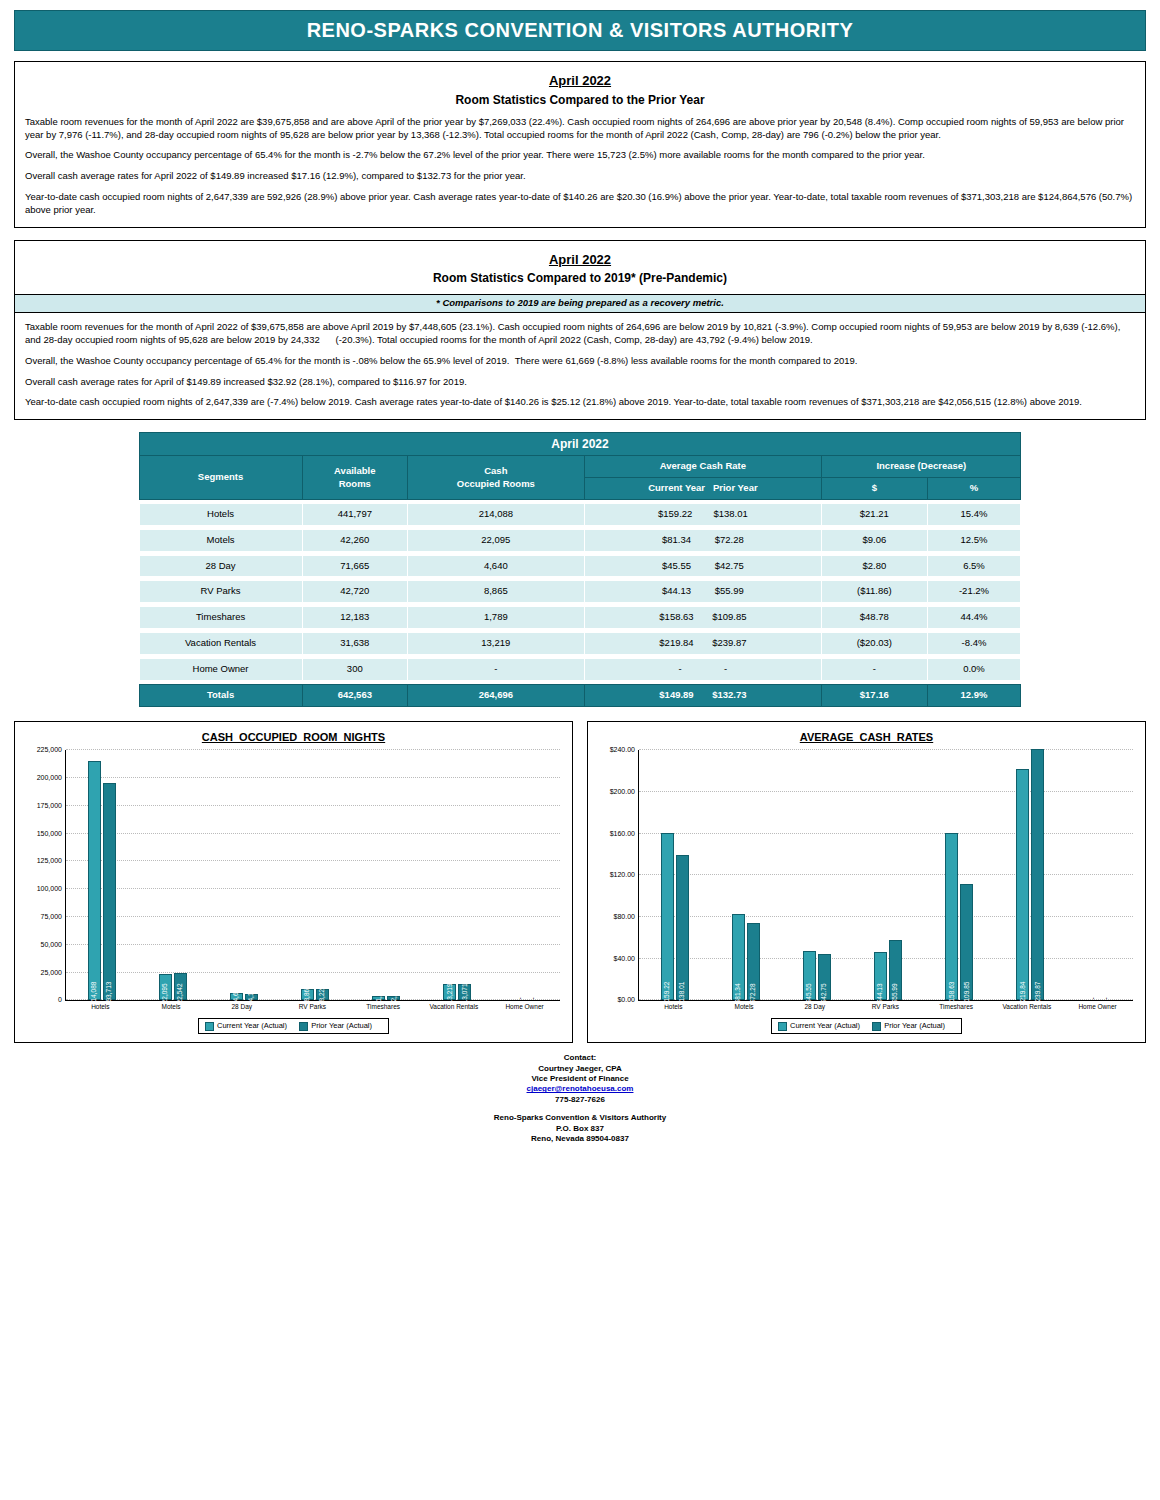RENO-SPARKS CONVENTION & VISITORS AUTHORITY
April 2022
Room Statistics Compared to the Prior Year
Taxable room revenues for the month of April 2022 are $39,675,858 and are above April of the prior year by $7,269,033 (22.4%). Cash occupied room nights of 264,696 are above prior year by 20,548 (8.4%). Comp occupied room nights of 59,953 are below prior year by 7,976 (-11.7%), and 28-day occupied room nights of 95,628 are below prior year by 13,368 (-12.3%). Total occupied rooms for the month of April 2022 (Cash, Comp, 28-day) are 796 (-0.2%) below the prior year.
Overall, the Washoe County occupancy percentage of 65.4% for the month is -2.7% below the 67.2% level of the prior year. There were 15,723 (2.5%) more available rooms for the month compared to the prior year.
Overall cash average rates for April 2022 of $149.89 increased $17.16 (12.9%), compared to $132.73 for the prior year.
Year-to-date cash occupied room nights of 2,647,339 are 592,926 (28.9%) above prior year. Cash average rates year-to-date of $140.26 are $20.30 (16.9%) above the prior year. Year-to-date, total taxable room revenues of $371,303,218 are $124,864,576 (50.7%) above prior year.
April 2022
Room Statistics Compared to 2019* (Pre-Pandemic)
* Comparisons to 2019 are being prepared as a recovery metric.
Taxable room revenues for the month of April 2022 of $39,675,858 are above April 2019 by $7,448,605 (23.1%). Cash occupied room nights of 264,696 are below 2019 by 10,821 (-3.9%). Comp occupied room nights of 59,953 are below 2019 by 8,639 (-12.6%), and 28-day occupied room nights of 95,628 are below 2019 by 24,332 (-20.3%). Total occupied rooms for the month of April 2022 (Cash, Comp, 28-day) are 43,792 (-9.4%) below 2019.
Overall, the Washoe County occupancy percentage of 65.4% for the month is -.08% below the 65.9% level of 2019. There were 61,669 (-8.8%) less available rooms for the month compared to 2019.
Overall cash average rates for April of $149.89 increased $32.92 (28.1%), compared to $116.97 for 2019.
Year-to-date cash occupied room nights of 2,647,339 are (-7.4%) below 2019. Cash average rates year-to-date of $140.26 is $25.12 (21.8%) above 2019. Year-to-date, total taxable room revenues of $371,303,218 are $42,056,515 (12.8%) above 2019.
| April 2022 |
| --- |
| Segments | Available Rooms | Cash Occupied Rooms | Average Cash Rate | Increase (Decrease) |
| Current Year Prior Year | $ | % |
| Hotels | 441,797 | 214,088 | $159.22 $138.01 | $21.21 | 15.4% |
| Motels | 42,260 | 22,095 | $81.34 $72.28 | $9.06 | 12.5% |
| 28 Day | 71,665 | 4,640 | $45.55 $42.75 | $2.80 | 6.5% |
| RV Parks | 42,720 | 8,865 | $44.13 $55.99 | ($11.86) | -21.2% |
| Timeshares | 12,183 | 1,789 | $158.63 $109.85 | $48.78 | 44.4% |
| Vacation Rentals | 31,638 | 13,219 | $219.84 $239.87 | ($20.03) | -8.4% |
| Home Owner | 300 | - | - - | - | 0.0% |
| Totals | 642,563 | 264,696 | $149.89 $132.73 | $17.16 | 12.9% |
CASH OCCUPIED ROOM NIGHTS
225,000
200,000
175,000
150,000
125,000
100,000
75,000
50,000
25,000
0
214,088
193,713
22,095
22,542
4,640
4,131
8,865
8,223
1,789
2,468
13,219
13,071
-
-
Hotels Motels 28 Day RV Parks Timeshares Vacation Rentals Home Owner
Current Year (Actual) Prior Year (Actual)
AVERAGE CASH RATES
$240.00
$200.00
$160.00
$120.00
$80.00
$40.00
$0.00
$159.22
$138.01
$81.34
$72.28
$45.55
$42.75
$44.13
$55.99
$158.63
$109.85
$219.84
$239.87
-
-
Hotels Motels 28 Day RV Parks Timeshares Vacation Rentals Home Owner
Current Year (Actual) Prior Year (Actual)
Contact:
Courtney Jaeger, CPA
Vice President of Finance
cjaeger@renotahoeusa.com
775-827-7626
Reno-Sparks Convention & Visitors Authority
P.O. Box 837
Reno, Nevada 89504-0837